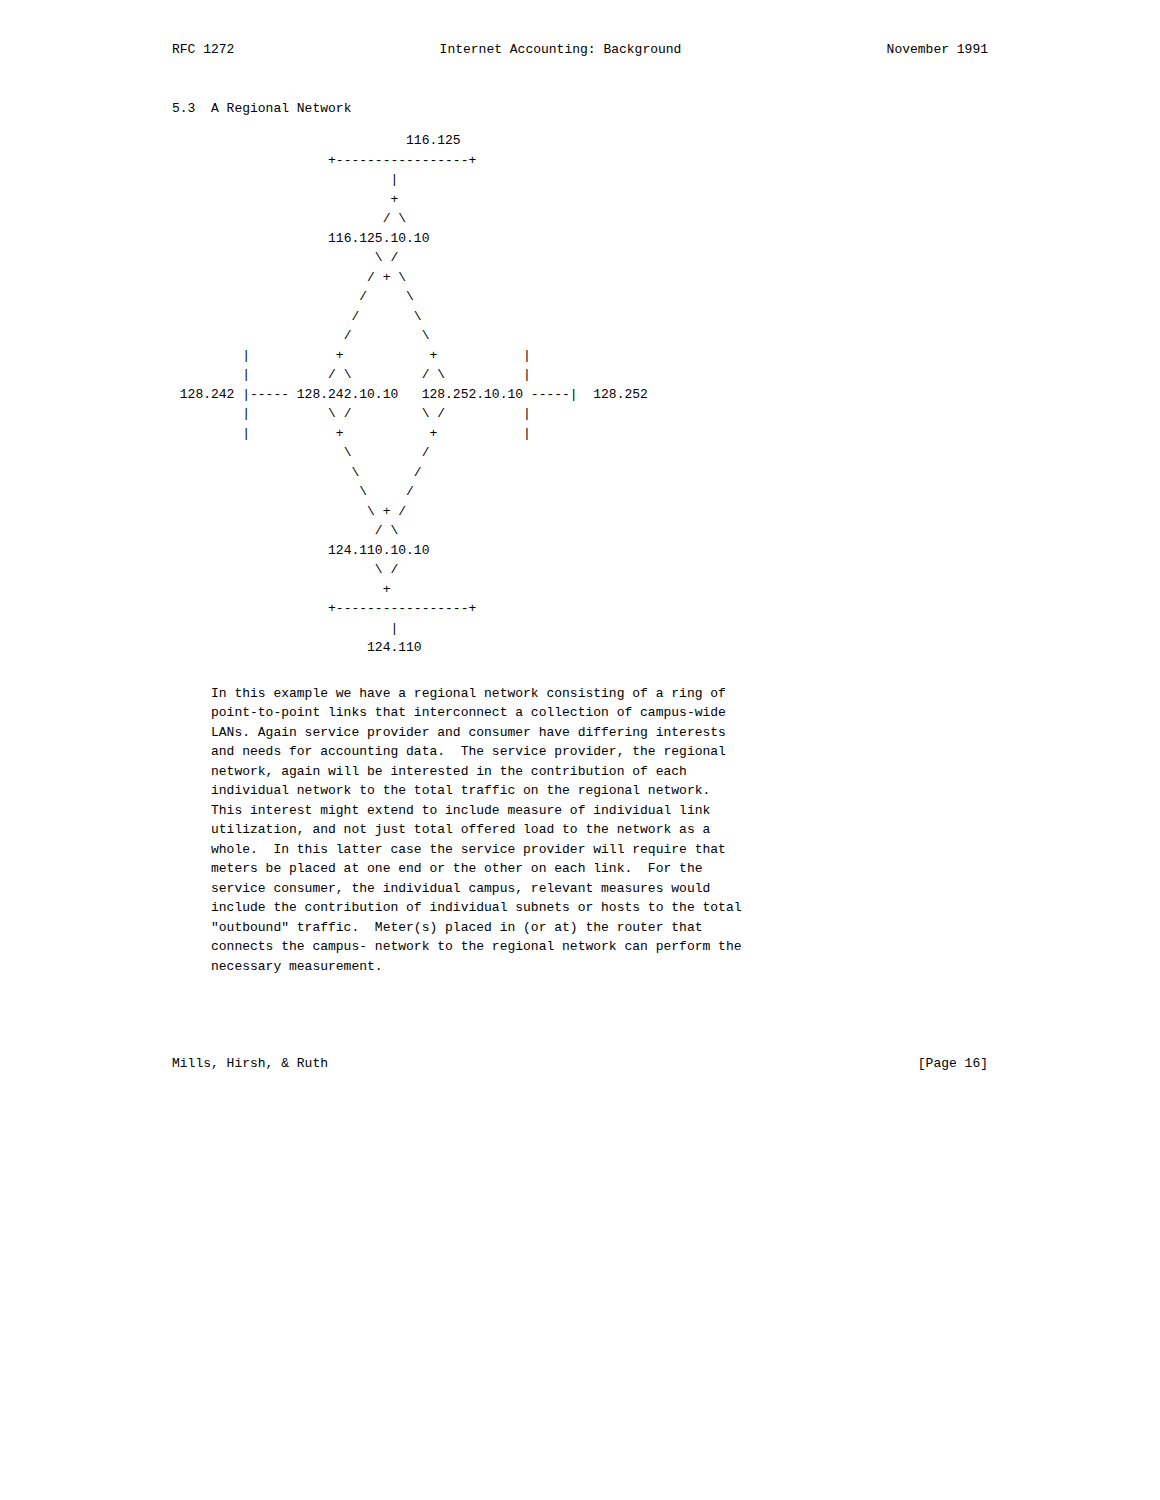RFC 1272 Internet Accounting: Background November 1991
5.3 A Regional Network
                              116.125
                    +-----------------+
                            |
                            +
                           / \
                    116.125.10.10
                          \ /
                         / + \
                        /     \
                       /       \
                      /         \
         |           +           +           |
         |          / \         / \          |
 128.242 |----- 128.242.10.10   128.252.10.10 -----|  128.252
         |          \ /         \ /          |
         |           +           +           |
                      \         /
                       \       /
                        \     /
                         \ + /
                          / \
                    124.110.10.10
                          \ /
                           +
                    +-----------------+
                            |
                         124.110
In this example we have a regional network consisting of a ring of point-to-point links that interconnect a collection of campus-wide LANs. Again service provider and consumer have differing interests and needs for accounting data. The service provider, the regional network, again will be interested in the contribution of each individual network to the total traffic on the regional network. This interest might extend to include measure of individual link utilization, and not just total offered load to the network as a whole. In this latter case the service provider will require that meters be placed at one end or the other on each link. For the service consumer, the individual campus, relevant measures would include the contribution of individual subnets or hosts to the total "outbound" traffic. Meter(s) placed in (or at) the router that connects the campus- network to the regional network can perform the necessary measurement.
Mills, Hirsh, & Ruth [Page 16]